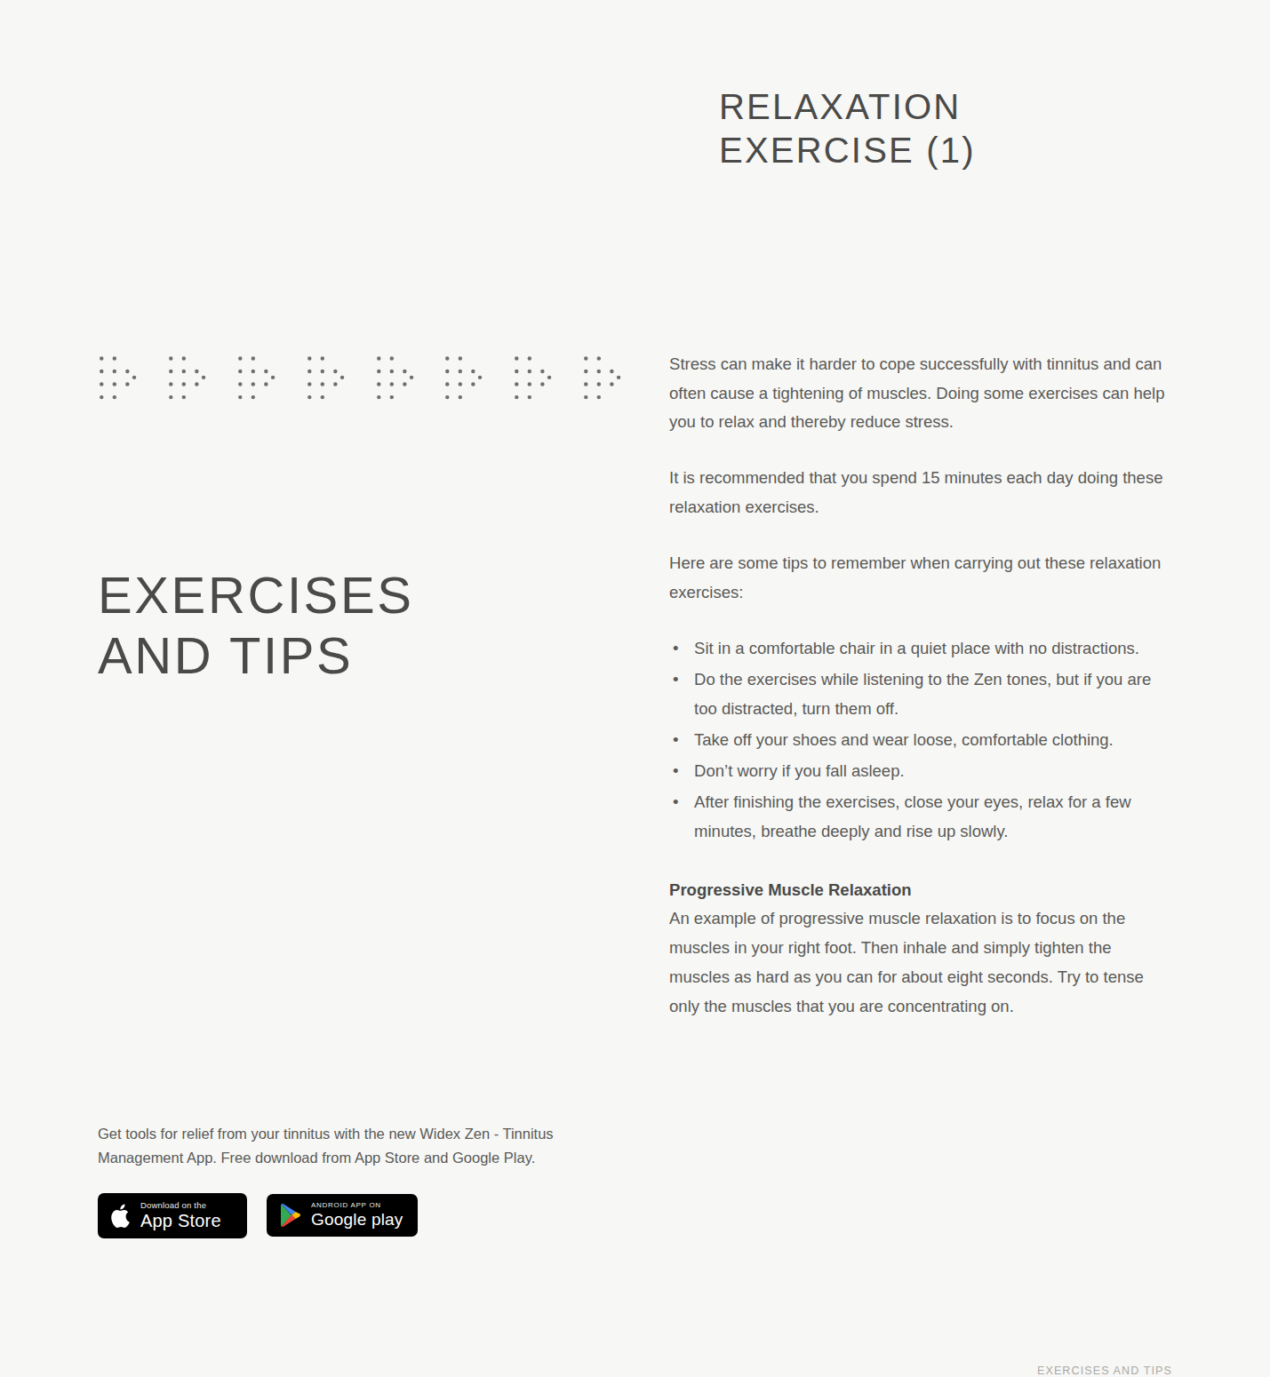Relaxation
Exercise (1)
Exercises
and Tips
Get tools for relief from your tinnitus with the new Widex Zen - Tinnitus Management App. Free download from App Store and Google Play.
Download on the App Store Android app on Google play
Stress can make it harder to cope successfully with tinnitus and can often cause a tightening of muscles. Doing some exercises can help you to relax and thereby reduce stress.
It is recommended that you spend 15 minutes each day doing these relaxation exercises.
Here are some tips to remember when carrying out these relaxation exercises:
Sit in a comfortable chair in a quiet place with no distractions.
Do the exercises while listening to the Zen tones, but if you are too distracted, turn them off.
Take off your shoes and wear loose, comfortable clothing.
Don’t worry if you fall asleep.
After finishing the exercises, close your eyes, relax for a few minutes, breathe deeply and rise up slowly.
Progressive Muscle Relaxation
An example of progressive muscle relaxation is to focus on the muscles in your right foot. Then inhale and simply tighten the muscles as hard as you can for about eight seconds. Try to tense only the muscles that you are concentrating on.
Exercises and Tips